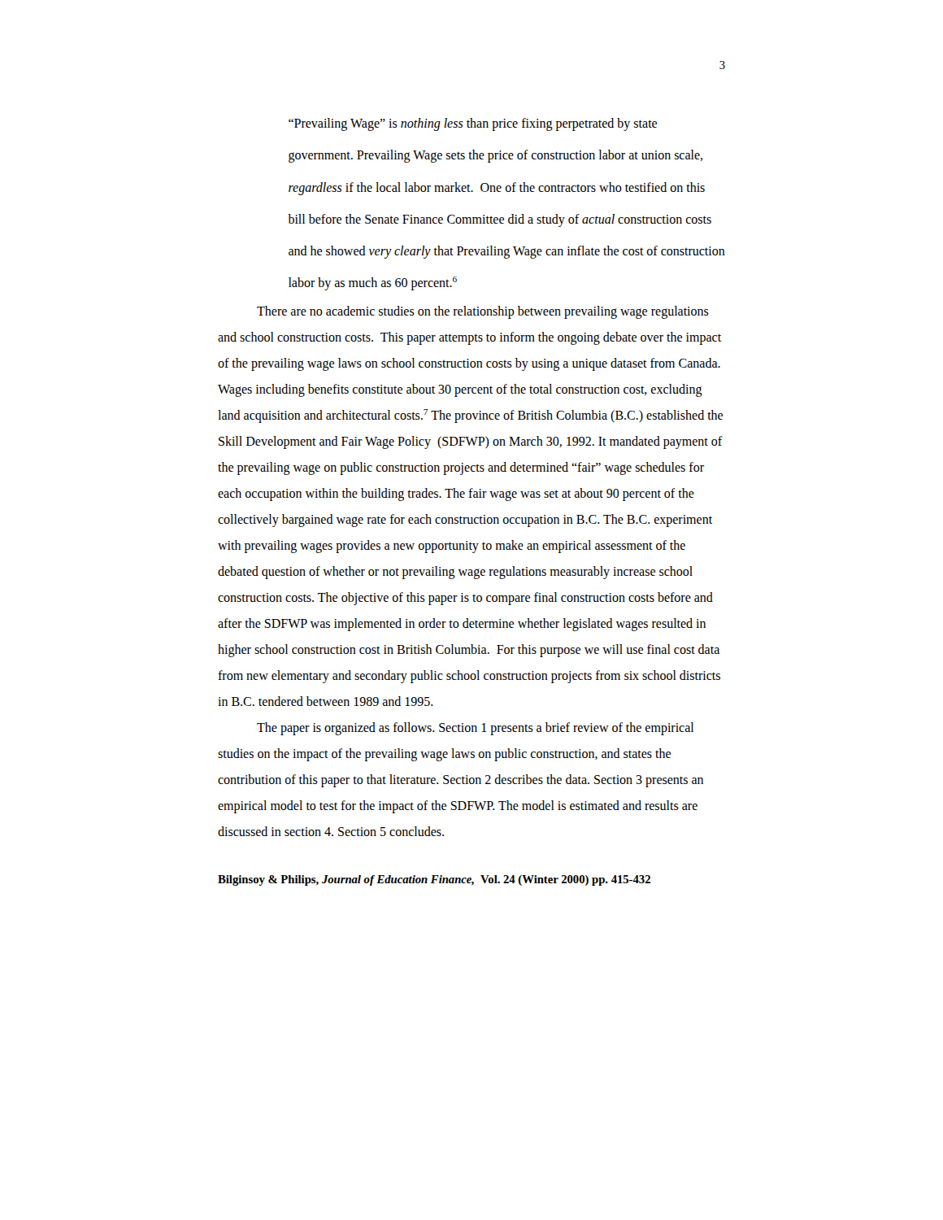3
“Prevailing Wage” is nothing less than price fixing perpetrated by state government. Prevailing Wage sets the price of construction labor at union scale, regardless if the local labor market. One of the contractors who testified on this bill before the Senate Finance Committee did a study of actual construction costs and he showed very clearly that Prevailing Wage can inflate the cost of construction labor by as much as 60 percent.6
There are no academic studies on the relationship between prevailing wage regulations and school construction costs. This paper attempts to inform the ongoing debate over the impact of the prevailing wage laws on school construction costs by using a unique dataset from Canada. Wages including benefits constitute about 30 percent of the total construction cost, excluding land acquisition and architectural costs.7 The province of British Columbia (B.C.) established the Skill Development and Fair Wage Policy (SDFWP) on March 30, 1992. It mandated payment of the prevailing wage on public construction projects and determined “fair” wage schedules for each occupation within the building trades. The fair wage was set at about 90 percent of the collectively bargained wage rate for each construction occupation in B.C. The B.C. experiment with prevailing wages provides a new opportunity to make an empirical assessment of the debated question of whether or not prevailing wage regulations measurably increase school construction costs. The objective of this paper is to compare final construction costs before and after the SDFWP was implemented in order to determine whether legislated wages resulted in higher school construction cost in British Columbia. For this purpose we will use final cost data from new elementary and secondary public school construction projects from six school districts in B.C. tendered between 1989 and 1995.
The paper is organized as follows. Section 1 presents a brief review of the empirical studies on the impact of the prevailing wage laws on public construction, and states the contribution of this paper to that literature. Section 2 describes the data. Section 3 presents an empirical model to test for the impact of the SDFWP. The model is estimated and results are discussed in section 4. Section 5 concludes.
Bilginsoy & Philips, Journal of Education Finance, Vol. 24 (Winter 2000) pp. 415-432